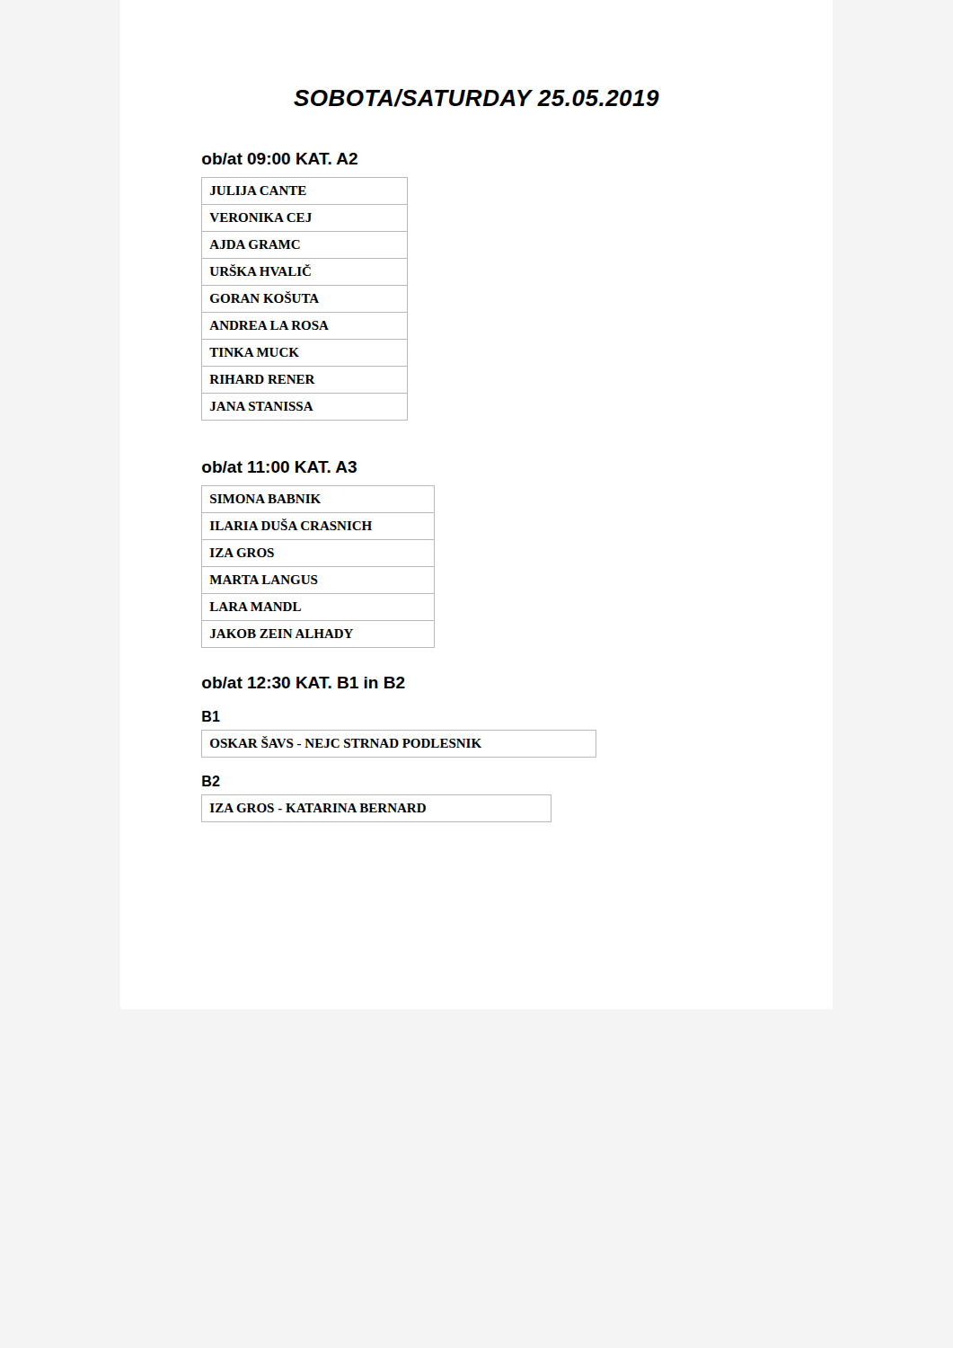SOBOTA/SATURDAY 25.05.2019
ob/at 09:00 KAT. A2
| JULIJA CANTE |
| VERONIKA CEJ |
| AJDA GRAMC |
| URŠKA HVALIČ |
| GORAN KOŠUTA |
| ANDREA LA ROSA |
| TINKA MUCK |
| RIHARD RENER |
| JANA STANISSA |
ob/at 11:00 KAT. A3
| SIMONA BABNIK |
| ILARIA DUŠA CRASNICH |
| IZA GROS |
| MARTA LANGUS |
| LARA MANDL |
| JAKOB ZEIN ALHADY |
ob/at 12:30 KAT. B1 in B2
B1
| OSKAR ŠAVS - NEJC STRNAD PODLESNIK |
B2
| IZA GROS - KATARINA BERNARD |